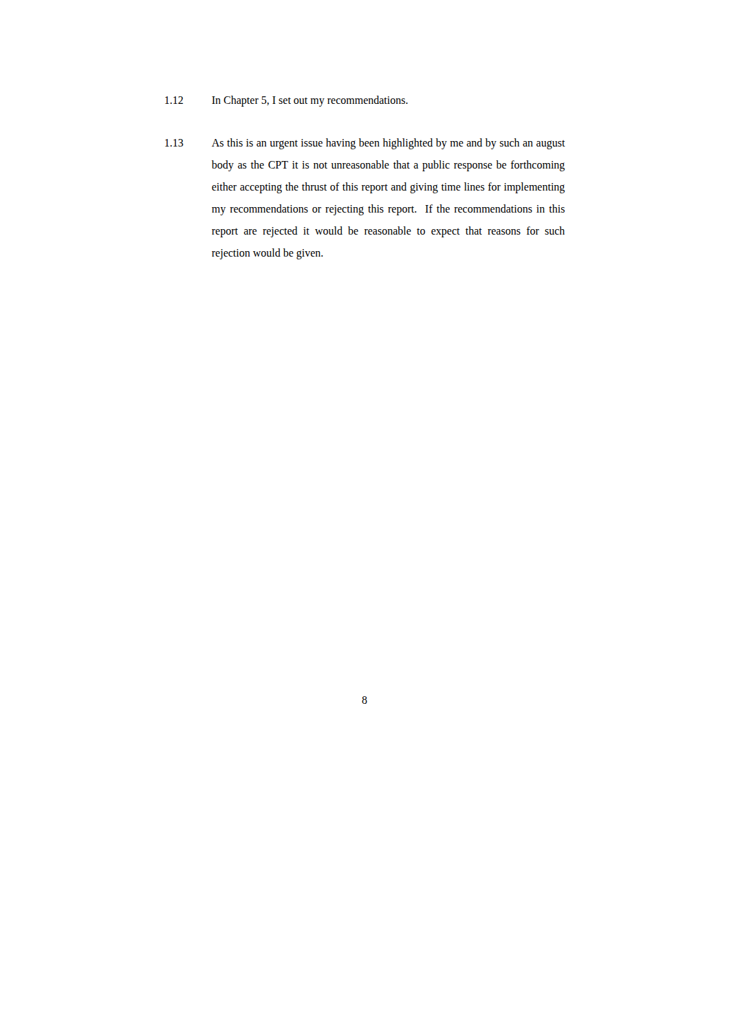1.12
In Chapter 5, I set out my recommendations.
1.13
As this is an urgent issue having been highlighted by me and by such an august body as the CPT it is not unreasonable that a public response be forthcoming either accepting the thrust of this report and giving time lines for implementing my recommendations or rejecting this report. If the recommendations in this report are rejected it would be reasonable to expect that reasons for such rejection would be given.
8